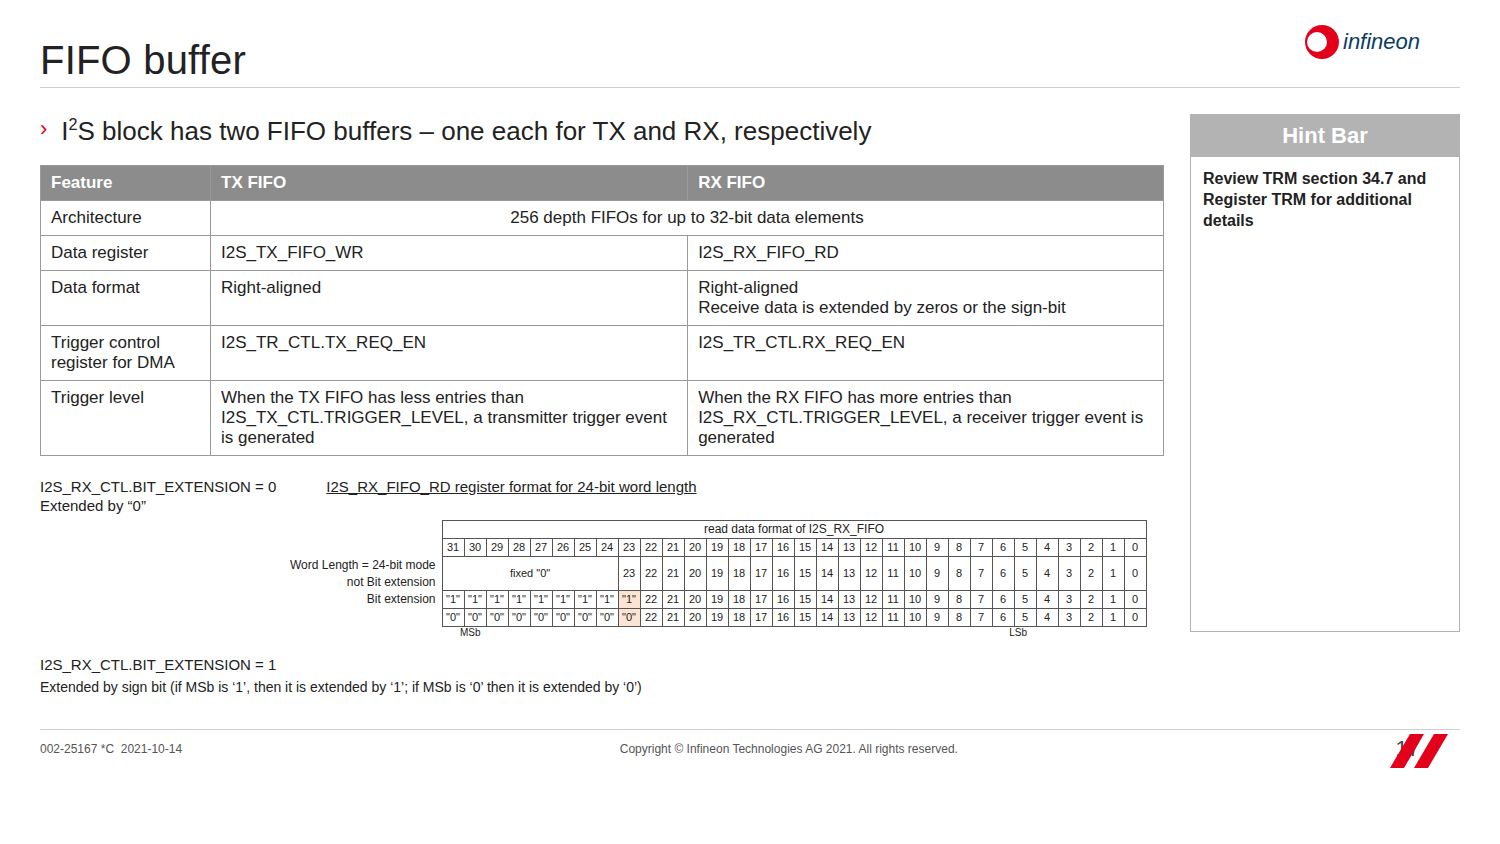infineon
FIFO buffer
› I2S block has two FIFO buffers – one each for TX and RX, respectively
| Feature | TX FIFO | RX FIFO |
| --- | --- | --- |
| Architecture | 256 depth FIFOs for up to 32-bit data elements |
| Data register | I2S_TX_FIFO_WR | I2S_RX_FIFO_RD |
| Data format | Right-aligned | Right-aligned Receive data is extended by zeros or the sign-bit |
| Trigger control register for DMA | I2S_TR_CTL.TX_REQ_EN | I2S_TR_CTL.RX_REQ_EN |
| Trigger level | When the TX FIFO has less entries than I2S_TX_CTL.TRIGGER_LEVEL, a transmitter trigger event is generated | When the RX FIFO has more entries than I2S_RX_CTL.TRIGGER_LEVEL, a receiver trigger event is generated |
I2S_RX_CTL.BIT_EXTENSION = 0 I2S_RX_FIFO_RD register format for 24-bit word length
Extended by “0”
| | read data format of I2S_RX_FIFO |
| | 31 | 30 | 29 | 28 | 27 | 26 | 25 | 24 | 23 | 22 | 21 | 20 | 19 | 18 | 17 | 16 | 15 | 14 | 13 | 12 | 11 | 10 | 9 | 8 | 7 | 6 | 5 | 4 | 3 | 2 | 1 | 0 |
| Word Length = 24-bit mode not Bit extension | fixed "0" | 23 | 22 | 21 | 20 | 19 | 18 | 17 | 16 | 15 | 14 | 13 | 12 | 11 | 10 | 9 | 8 | 7 | 6 | 5 | 4 | 3 | 2 | 1 | 0 |
| Bit extension | "1" | "1" | "1" | "1" | "1" | "1" | "1" | "1" | "1" | 22 | 21 | 20 | 19 | 18 | 17 | 16 | 15 | 14 | 13 | 12 | 11 | 10 | 9 | 8 | 7 | 6 | 5 | 4 | 3 | 2 | 1 | 0 |
| | "0" | "0" | "0" | "0" | "0" | "0" | "0" | "0" | "0" | 22 | 21 | 20 | 19 | 18 | 17 | 16 | 15 | 14 | 13 | 12 | 11 | 10 | 9 | 8 | 7 | 6 | 5 | 4 | 3 | 2 | 1 | 0 |
MSb LSb
I2S_RX_CTL.BIT_EXTENSION = 1
Extended by sign bit (if MSb is ‘1’, then it is extended by ‘1’; if MSb is ‘0’ then it is extended by ‘0’)
Hint Bar
Review TRM section 34.7 and Register TRM for additional details
002-25167 *C 2021-10-14
Copyright © Infineon Technologies AG 2021. All rights reserved.
17